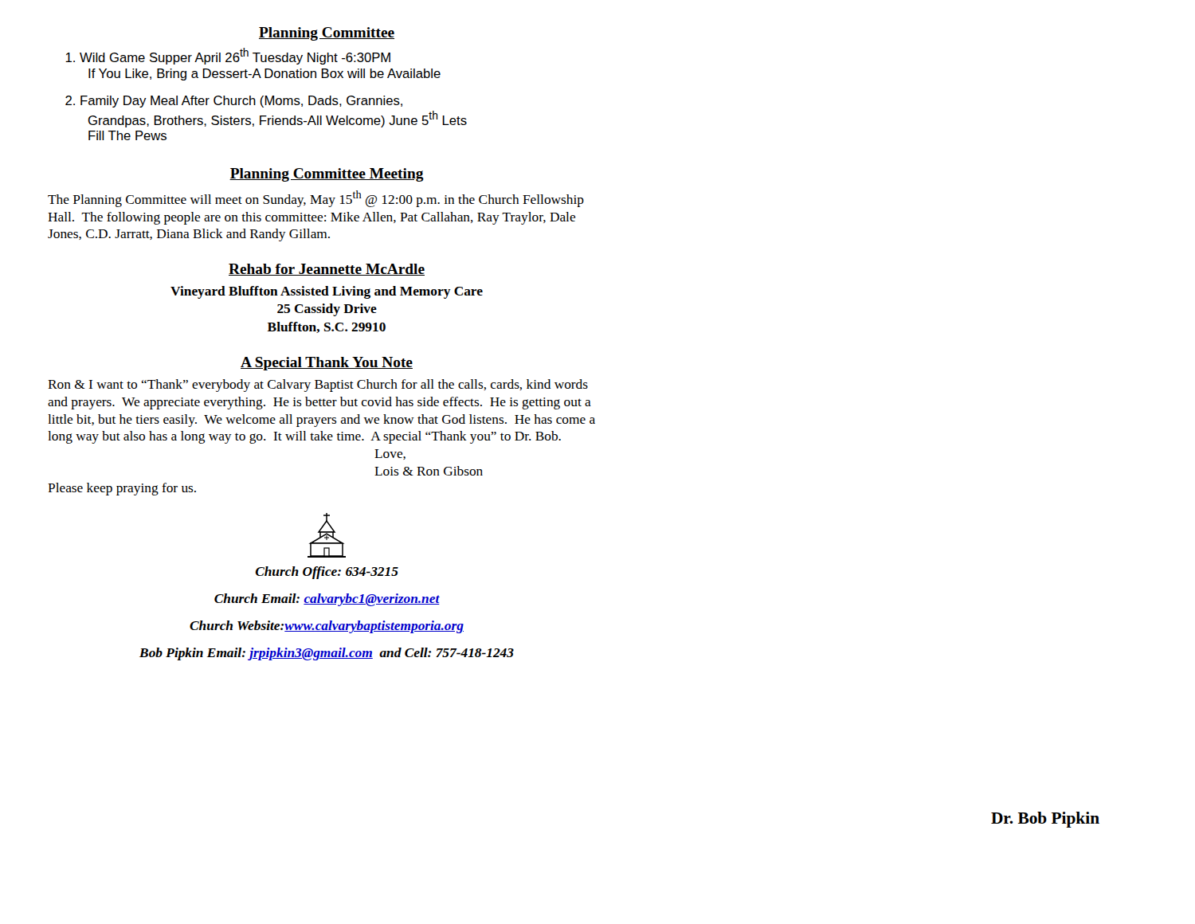Planning Committee
Wild Game Supper April 26th Tuesday Night -6:30PM If You Like, Bring a Dessert-A Donation Box will be Available
Family Day Meal After Church (Moms, Dads, Grannies, Grandpas, Brothers, Sisters, Friends-All Welcome) June 5th Lets Fill The Pews
Planning Committee Meeting
The Planning Committee will meet on Sunday, May 15th @ 12:00 p.m. in the Church Fellowship Hall. The following people are on this committee: Mike Allen, Pat Callahan, Ray Traylor, Dale Jones, C.D. Jarratt, Diana Blick and Randy Gillam.
Rehab for Jeannette McArdle
Vineyard Bluffton Assisted Living and Memory Care
25 Cassidy Drive
Bluffton, S.C. 29910
A Special Thank You Note
Ron & I want to “Thank” everybody at Calvary Baptist Church for all the calls, cards, kind words and prayers. We appreciate everything. He is better but covid has side effects. He is getting out a little bit, but he tiers easily. We welcome all prayers and we know that God listens. He has come a long way but also has a long way to go. It will take time. A special “Thank you” to Dr. Bob.
Love,
Lois & Ron Gibson
Please keep praying for us.
Church Office: 634-3215
Church Email: calvarybc1@verizon.net
Church Website:www.calvarybaptistemporia.org
Bob Pipkin Email: jrpipkin3@gmail.com and Cell: 757-418-1243
Dr. Bob Pipkin